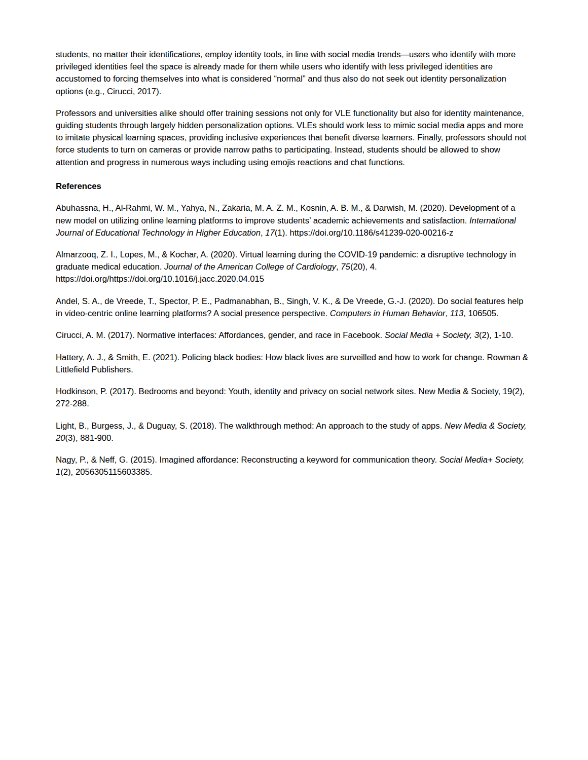students, no matter their identifications, employ identity tools, in line with social media trends—users who identify with more privileged identities feel the space is already made for them while users who identify with less privileged identities are accustomed to forcing themselves into what is considered “normal” and thus also do not seek out identity personalization options (e.g., Cirucci, 2017).
Professors and universities alike should offer training sessions not only for VLE functionality but also for identity maintenance, guiding students through largely hidden personalization options. VLEs should work less to mimic social media apps and more to imitate physical learning spaces, providing inclusive experiences that benefit diverse learners. Finally, professors should not force students to turn on cameras or provide narrow paths to participating. Instead, students should be allowed to show attention and progress in numerous ways including using emojis reactions and chat functions.
References
Abuhassna, H., Al-Rahmi, W. M., Yahya, N., Zakaria, M. A. Z. M., Kosnin, A. B. M., & Darwish, M. (2020). Development of a new model on utilizing online learning platforms to improve students’ academic achievements and satisfaction. International Journal of Educational Technology in Higher Education, 17(1). https://doi.org/10.1186/s41239-020-00216-z
Almarzooq, Z. I., Lopes, M., & Kochar, A. (2020). Virtual learning during the COVID-19 pandemic: a disruptive technology in graduate medical education. Journal of the American College of Cardiology, 75(20), 4. https://doi.org/https://doi.org/10.1016/j.jacc.2020.04.015
Andel, S. A., de Vreede, T., Spector, P. E., Padmanabhan, B., Singh, V. K., & De Vreede, G.-J. (2020). Do social features help in video-centric online learning platforms? A social presence perspective. Computers in Human Behavior, 113, 106505.
Cirucci, A. M. (2017). Normative interfaces: Affordances, gender, and race in Facebook. Social Media + Society, 3(2), 1-10.
Hattery, A. J., & Smith, E. (2021). Policing black bodies: How black lives are surveilled and how to work for change. Rowman & Littlefield Publishers.
Hodkinson, P. (2017). Bedrooms and beyond: Youth, identity and privacy on social network sites. New Media & Society, 19(2), 272-288.
Light, B., Burgess, J., & Duguay, S. (2018). The walkthrough method: An approach to the study of apps. New Media & Society, 20(3), 881-900.
Nagy, P., & Neff, G. (2015). Imagined affordance: Reconstructing a keyword for communication theory. Social Media+ Society, 1(2), 2056305115603385.